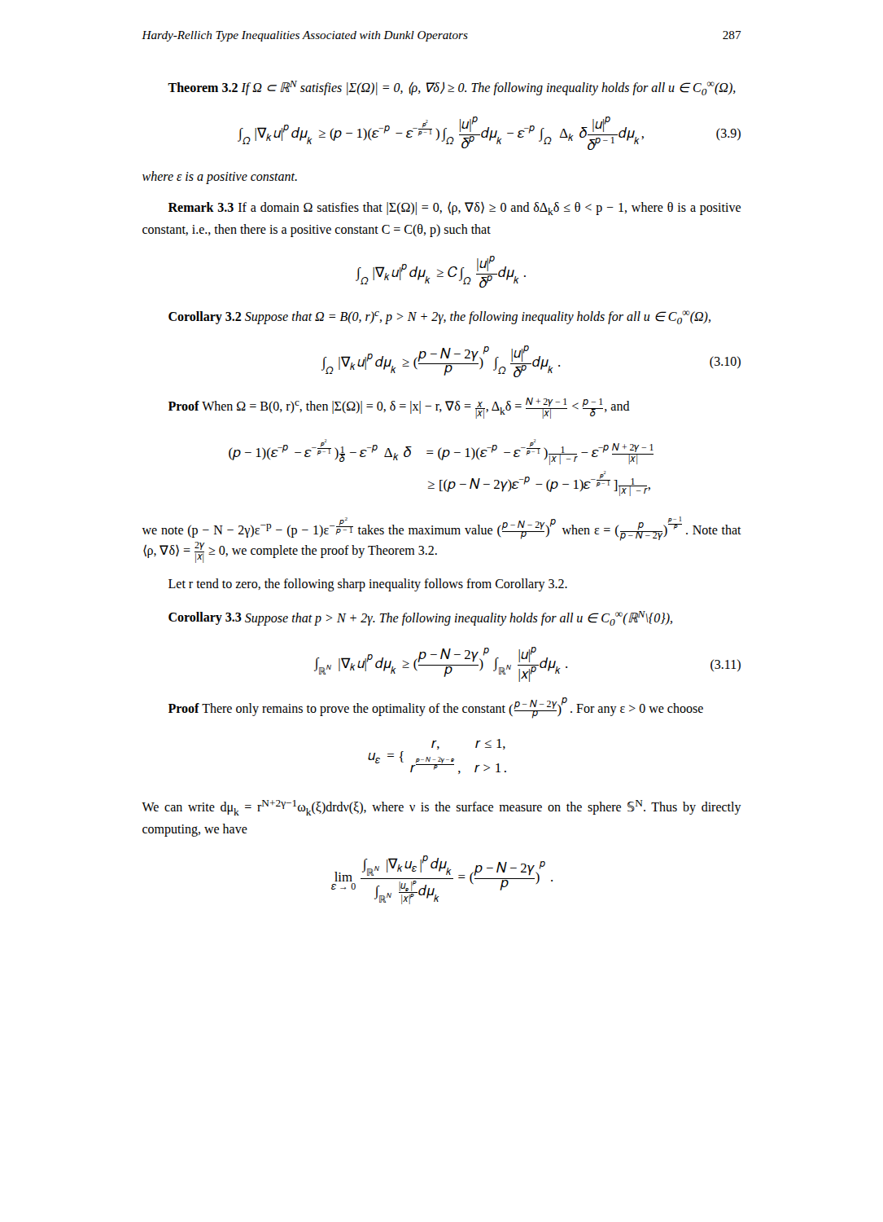Hardy-Rellich Type Inequalities Associated with Dunkl Operators 287
Theorem 3.2 If Ω ⊂ ℝN satisfies |Σ(Ω)| = 0, ⟨ρ, ∇δ⟩ ≥ 0. The following inequality holds for all u ∈ C0∞(Ω),
∫Ω |∇ku|p dμk ≥ (p−1) (ε−p − ε−p2p−1 ) ∫Ω |u|pδp dμk − ε−p ∫Ω Δkδ |u|pδp−1 dμk , (3.9)
where ε is a positive constant.
Remark 3.3 If a domain Ω satisfies that |Σ(Ω)| = 0, ⟨ρ, ∇δ⟩ ≥ 0 and δΔkδ ≤ θ < p − 1, where θ is a positive constant, i.e., then there is a positive constant C = C(θ, p) such that
∫Ω |∇ku|p dμk ≥ C ∫Ω |u|pδp dμk .
Corollary 3.2 Suppose that Ω = B(0, r)c, p > N + 2γ, the following inequality holds for all u ∈ C0∞(Ω),
∫Ω |∇ku|p dμk ≥ (p−N−2γp) p ∫Ω |u|pδp dμk . (3.10)
Proof When Ω = B(0, r)c, then |Σ(Ω)| = 0, δ = |x| − r, ∇δ = x|x|, Δkδ = N+2γ−1|x| < p−1δ, and
(p−1) (ε−p − ε−p2p−1 ) 1δ − ε−p Δkδ = (p−1) (ε−p − ε−p2p−1 ) 1|x|−r − ε−p N+2γ−1|x| ≥ [ (p−N−2γ) ε−p − (p−1) ε−p2p−1 ] 1|x|−r ,
we note (p − N − 2γ)ε−p − (p − 1)ε−p2p−1 takes the maximum value (p−N−2γp)p when ε = (pp−N−2γ)p−1p. Note that ⟨ρ, ∇δ⟩ = 2γ|x| ≥ 0, we complete the proof by Theorem 3.2.
Let r tend to zero, the following sharp inequality follows from Corollary 3.2.
Corollary 3.3 Suppose that p > N + 2γ. The following inequality holds for all u ∈ C0∞(ℝN\{0}),
∫ℝN |∇ku|p dμk ≥ (p−N−2γp) p ∫ℝN |u|p|x|p dμk . (3.11)
Proof There only remains to prove the optimality of the constant (p−N−2γp)p. For any ε > 0 we choose
uε = { r, r≤1, rp−N−2γ−εp, r>1.
We can write dμk = rN+2γ−1ωk(ξ)drdν(ξ), where ν is the surface measure on the sphere 𝕊N. Thus by directly computing, we have
lim ε→0 ∫ℝN |∇kuε|p dμk ∫ℝN |uε|p|x|p dμk = (p−N−2γp) p .